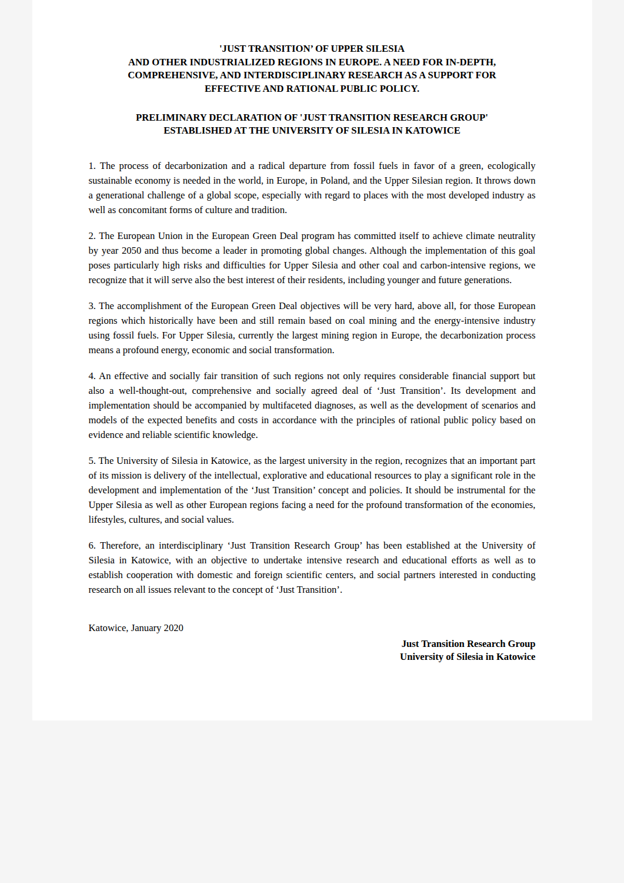'Just Transition’ of Upper Silesia
and other industrialized regions in Europe. A need for in-depth,
comprehensive, and interdisciplinary research as a support for
effective and rational public policy.
Preliminary declaration of 'Just Transition Research Group'
established at the University of Silesia in Katowice
1. The process of decarbonization and a radical departure from fossil fuels in favor of a green, ecologically sustainable economy is needed in the world, in Europe, in Poland, and the Upper Silesian region. It throws down a generational challenge of a global scope, especially with regard to places with the most developed industry as well as concomitant forms of culture and tradition.
2. The European Union in the European Green Deal program has committed itself to achieve climate neutrality by year 2050 and thus become a leader in promoting global changes. Although the implementation of this goal poses particularly high risks and difficulties for Upper Silesia and other coal and carbon-intensive regions, we recognize that it will serve also the best interest of their residents, including younger and future generations.
3. The accomplishment of the European Green Deal objectives will be very hard, above all, for those European regions which historically have been and still remain based on coal mining and the energy-intensive industry using fossil fuels. For Upper Silesia, currently the largest mining region in Europe, the decarbonization process means a profound energy, economic and social transformation.
4. An effective and socially fair transition of such regions not only requires considerable financial support but also a well-thought-out, comprehensive and socially agreed deal of ‘Just Transition’. Its development and implementation should be accompanied by multifaceted diagnoses, as well as the development of scenarios and models of the expected benefits and costs in accordance with the principles of rational public policy based on evidence and reliable scientific knowledge.
5. The University of Silesia in Katowice, as the largest university in the region, recognizes that an important part of its mission is delivery of the intellectual, explorative and educational resources to play a significant role in the development and implementation of the ‘Just Transition’ concept and policies. It should be instrumental for the Upper Silesia as well as other European regions facing a need for the profound transformation of the economies, lifestyles, cultures, and social values.
6. Therefore, an interdisciplinary ‘Just Transition Research Group’ has been established at the University of Silesia in Katowice, with an objective to undertake intensive research and educational efforts as well as to establish cooperation with domestic and foreign scientific centers, and social partners interested in conducting research on all issues relevant to the concept of ‘Just Transition’.
Katowice, January 2020
Just Transition Research Group
University of Silesia in Katowice